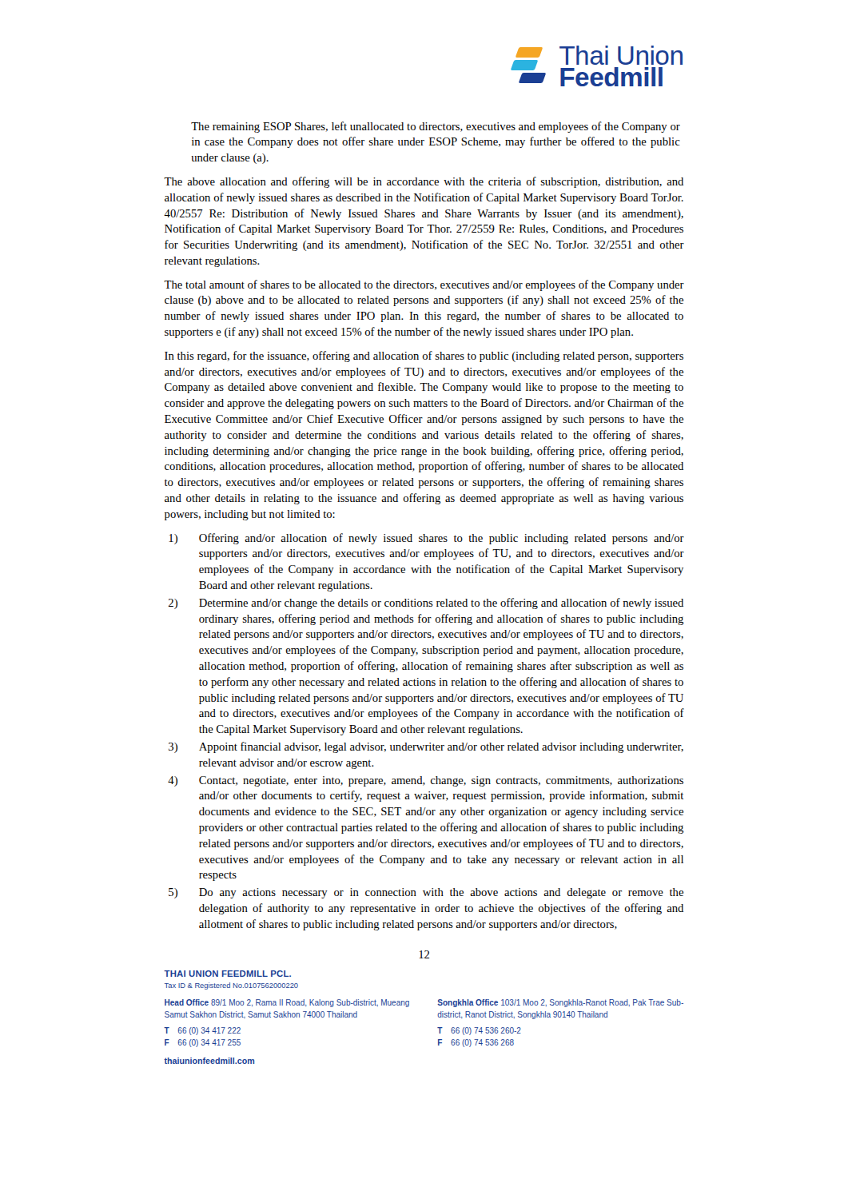Thai Union Feedmill
The remaining ESOP Shares, left unallocated to directors, executives and employees of the Company or in case the Company does not offer share under ESOP Scheme, may further be offered to the public under clause (a).
The above allocation and offering will be in accordance with the criteria of subscription, distribution, and allocation of newly issued shares as described in the Notification of Capital Market Supervisory Board TorJor. 40/2557 Re: Distribution of Newly Issued Shares and Share Warrants by Issuer (and its amendment), Notification of Capital Market Supervisory Board Tor Thor. 27/2559 Re: Rules, Conditions, and Procedures for Securities Underwriting (and its amendment), Notification of the SEC No. TorJor. 32/2551 and other relevant regulations.
The total amount of shares to be allocated to the directors, executives and/or employees of the Company under clause (b) above and to be allocated to related persons and supporters (if any) shall not exceed 25% of the number of newly issued shares under IPO plan. In this regard, the number of shares to be allocated to supporters e (if any) shall not exceed 15% of the number of the newly issued shares under IPO plan.
In this regard, for the issuance, offering and allocation of shares to public (including related person, supporters and/or directors, executives and/or employees of TU) and to directors, executives and/or employees of the Company as detailed above convenient and flexible. The Company would like to propose to the meeting to consider and approve the delegating powers on such matters to the Board of Directors. and/or Chairman of the Executive Committee and/or Chief Executive Officer and/or persons assigned by such persons to have the authority to consider and determine the conditions and various details related to the offering of shares, including determining and/or changing the price range in the book building, offering price, offering period, conditions, allocation procedures, allocation method, proportion of offering, number of shares to be allocated to directors, executives and/or employees or related persons or supporters, the offering of remaining shares and other details in relating to the issuance and offering as deemed appropriate as well as having various powers, including but not limited to:
Offering and/or allocation of newly issued shares to the public including related persons and/or supporters and/or directors, executives and/or employees of TU, and to directors, executives and/or employees of the Company in accordance with the notification of the Capital Market Supervisory Board and other relevant regulations.
Determine and/or change the details or conditions related to the offering and allocation of newly issued ordinary shares, offering period and methods for offering and allocation of shares to public including related persons and/or supporters and/or directors, executives and/or employees of TU and to directors, executives and/or employees of the Company, subscription period and payment, allocation procedure, allocation method, proportion of offering, allocation of remaining shares after subscription as well as to perform any other necessary and related actions in relation to the offering and allocation of shares to public including related persons and/or supporters and/or directors, executives and/or employees of TU and to directors, executives and/or employees of the Company in accordance with the notification of the Capital Market Supervisory Board and other relevant regulations.
Appoint financial advisor, legal advisor, underwriter and/or other related advisor including underwriter, relevant advisor and/or escrow agent.
Contact, negotiate, enter into, prepare, amend, change, sign contracts, commitments, authorizations and/or other documents to certify, request a waiver, request permission, provide information, submit documents and evidence to the SEC, SET and/or any other organization or agency including service providers or other contractual parties related to the offering and allocation of shares to public including related persons and/or supporters and/or directors, executives and/or employees of TU and to directors, executives and/or employees of the Company and to take any necessary or relevant action in all respects
Do any actions necessary or in connection with the above actions and delegate or remove the delegation of authority to any representative in order to achieve the objectives of the offering and allotment of shares to public including related persons and/or supporters and/or directors,
12
THAI UNION FEEDMILL PCL.
Tax ID & Registered No.0107562000220
Head Office 89/1 Moo 2, Rama II Road, Kalong Sub-district, Mueang Samut Sakhon District, Samut Sakhon 74000 Thailand
Songkhla Office 103/1 Moo 2, Songkhla-Ranot Road, Pak Trae Sub-district, Ranot District, Songkhla 90140 Thailand
T 66 (0) 34 417 222
F 66 (0) 34 417 255
T 66 (0) 74 536 260-2
F 66 (0) 74 536 268
thaiunionfeedmill.com